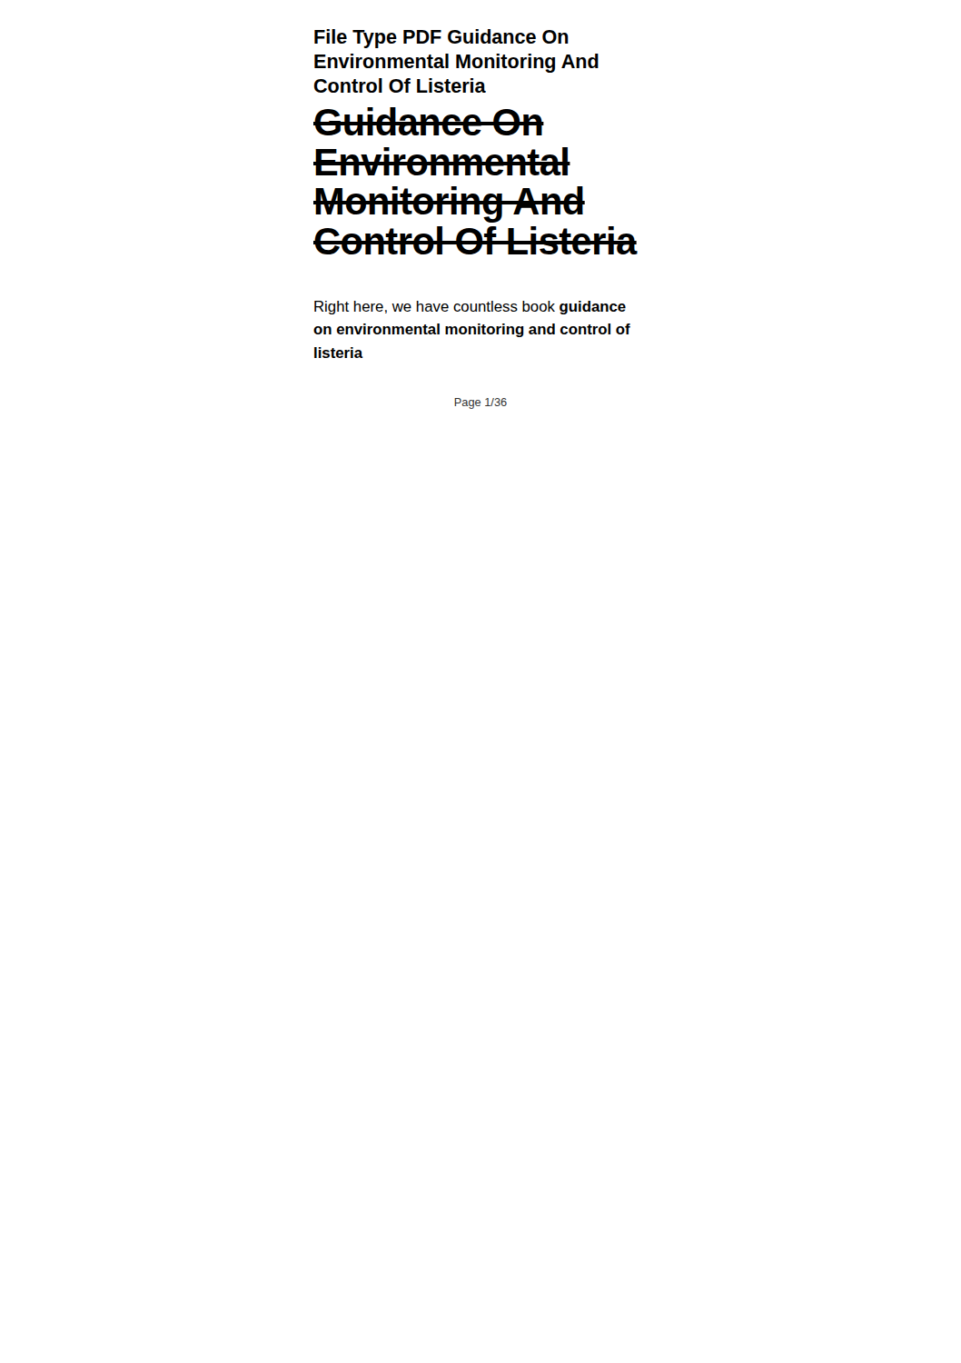File Type PDF Guidance On Environmental Monitoring And Control Of Listeria
Guidance On Environmental Monitoring And Control Of Listeria
Right here, we have countless book guidance on environmental monitoring and control of listeria
Page 1/36